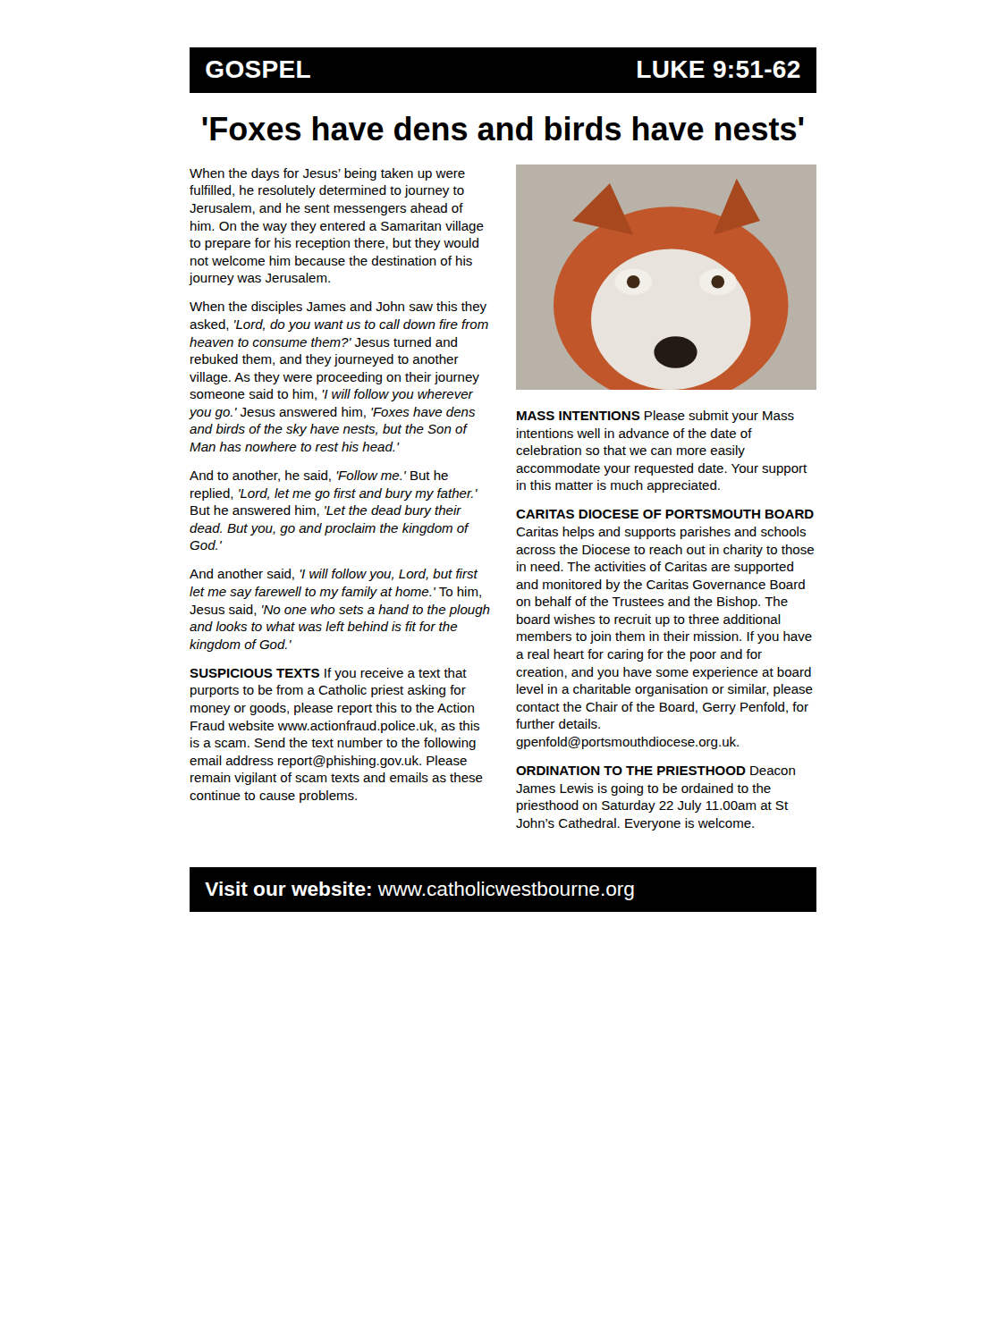GOSPEL LUKE 9:51-62
'Foxes have dens and birds have nests'
When the days for Jesus’ being taken up were fulfilled, he resolutely determined to journey to Jerusalem, and he sent messengers ahead of him. On the way they entered a Samaritan village to prepare for his reception there, but they would not welcome him because the destination of his journey was Jerusalem.
When the disciples James and John saw this they asked, 'Lord, do you want us to call down fire from heaven to consume them?' Jesus turned and rebuked them, and they journeyed to another village. As they were proceeding on their journey someone said to him, 'I will follow you wherever you go.' Jesus answered him, 'Foxes have dens and birds of the sky have nests, but the Son of Man has nowhere to rest his head.'
And to another, he said, 'Follow me.' But he replied, 'Lord, let me go first and bury my father.' But he answered him, 'Let the dead bury their dead. But you, go and proclaim the kingdom of God.'
And another said, 'I will follow you, Lord, but first let me say farewell to my family at home.' To him, Jesus said, 'No one who sets a hand to the plough and looks to what was left behind is fit for the kingdom of God.'
SUSPICIOUS TEXTS If you receive a text that purports to be from a Catholic priest asking for money or goods, please report this to the Action Fraud website www.actionfraud.police.uk, as this is a scam. Send the text number to the following email address report@phishing.gov.uk. Please remain vigilant of scam texts and emails as these continue to cause problems.
MASS INTENTIONS Please submit your Mass intentions well in advance of the date of celebration so that we can more easily accommodate your requested date. Your support in this matter is much appreciated.
CARITAS DIOCESE OF PORTSMOUTH BOARD
Caritas helps and supports parishes and schools across the Diocese to reach out in charity to those in need. The activities of Caritas are supported and monitored by the Caritas Governance Board on behalf of the Trustees and the Bishop. The board wishes to recruit up to three additional members to join them in their mission. If you have a real heart for caring for the poor and for creation, and you have some experience at board level in a charitable organisation or similar, please contact the Chair of the Board, Gerry Penfold, for further details. gpenfold@portsmouthdiocese.org.uk.
ORDINATION TO THE PRIESTHOOD Deacon James Lewis is going to be ordained to the priesthood on Saturday 22 July 11.00am at St John’s Cathedral. Everyone is welcome.
Visit our website: www.catholicwestbourne.org